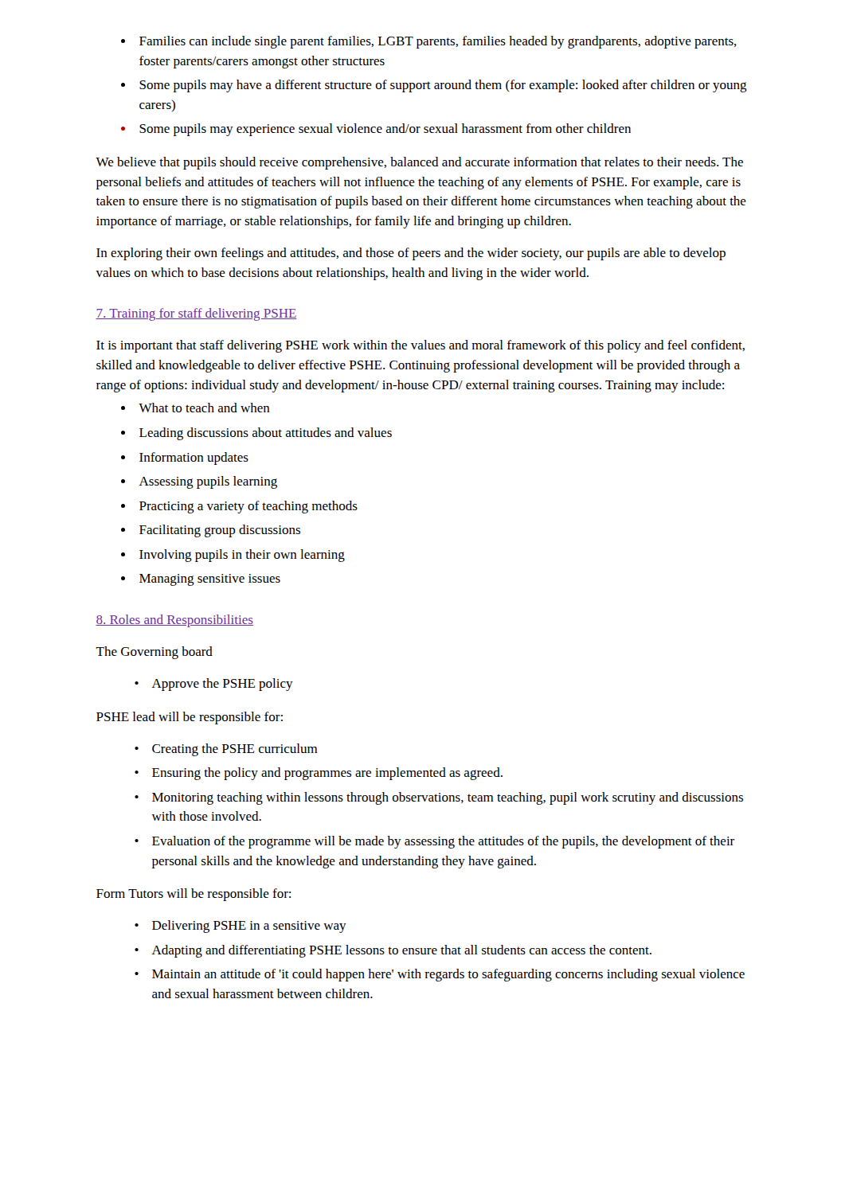Families can include single parent families, LGBT parents, families headed by grandparents, adoptive parents, foster parents/carers amongst other structures
Some pupils may have a different structure of support around them (for example: looked after children or young carers)
Some pupils may experience sexual violence and/or sexual harassment from other children
We believe that pupils should receive comprehensive, balanced and accurate information that relates to their needs. The personal beliefs and attitudes of teachers will not influence the teaching of any elements of PSHE. For example, care is taken to ensure there is no stigmatisation of pupils based on their different home circumstances when teaching about the importance of marriage, or stable relationships, for family life and bringing up children.
In exploring their own feelings and attitudes, and those of peers and the wider society, our pupils are able to develop values on which to base decisions about relationships, health and living in the wider world.
7. Training for staff delivering PSHE
It is important that staff delivering PSHE work within the values and moral framework of this policy and feel confident, skilled and knowledgeable to deliver effective PSHE. Continuing professional development will be provided through a range of options: individual study and development/ in-house CPD/ external training courses. Training may include:
What to teach and when
Leading discussions about attitudes and values
Information updates
Assessing pupils learning
Practicing a variety of teaching methods
Facilitating group discussions
Involving pupils in their own learning
Managing sensitive issues
8. Roles and Responsibilities
The Governing board
Approve the PSHE policy
PSHE lead will be responsible for:
Creating the PSHE curriculum
Ensuring the policy and programmes are implemented as agreed.
Monitoring teaching within lessons through observations, team teaching, pupil work scrutiny and discussions with those involved.
Evaluation of the programme will be made by assessing the attitudes of the pupils, the development of their personal skills and the knowledge and understanding they have gained.
Form Tutors will be responsible for:
Delivering PSHE in a sensitive way
Adapting and differentiating PSHE lessons to ensure that all students can access the content.
Maintain an attitude of 'it could happen here' with regards to safeguarding concerns including sexual violence and sexual harassment between children.